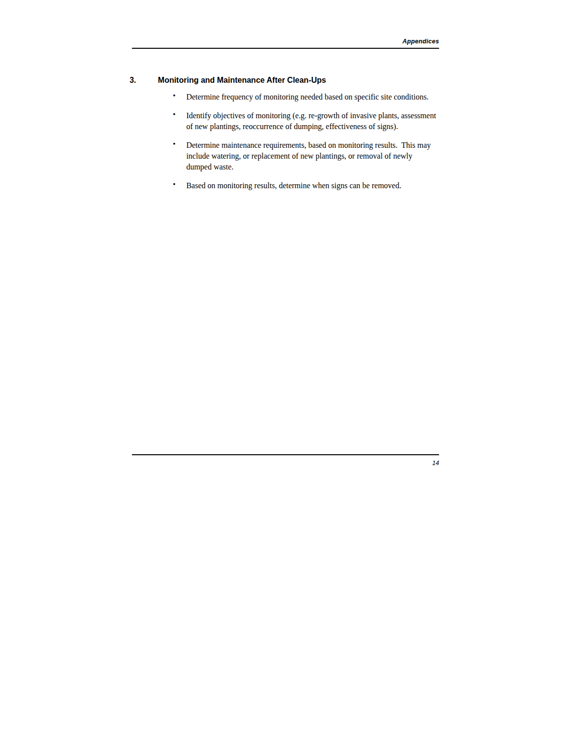Appendices
3. Monitoring and Maintenance After Clean-Ups
Determine frequency of monitoring needed based on specific site conditions.
Identify objectives of monitoring (e.g. re-growth of invasive plants, assessment of new plantings, reoccurrence of dumping, effectiveness of signs).
Determine maintenance requirements, based on monitoring results. This may include watering, or replacement of new plantings, or removal of newly dumped waste.
Based on monitoring results, determine when signs can be removed.
14